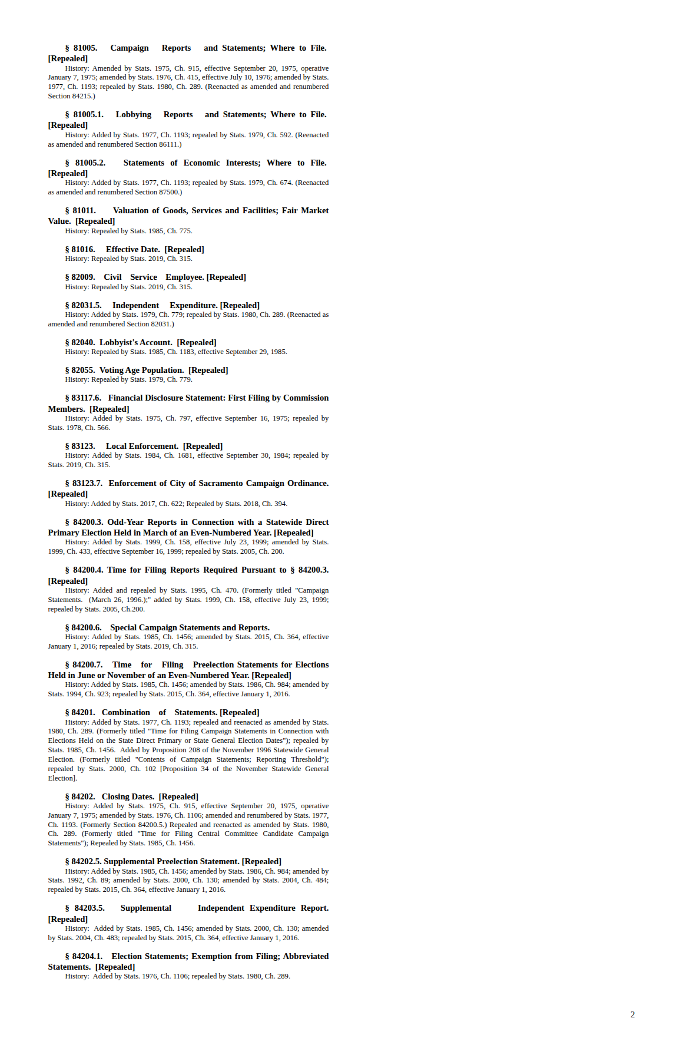§ 81005. Campaign Reports and Statements; Where to File. [Repealed]
History: Amended by Stats. 1975, Ch. 915, effective September 20, 1975, operative January 7, 1975; amended by Stats. 1976, Ch. 415, effective July 10, 1976; amended by Stats. 1977, Ch. 1193; repealed by Stats. 1980, Ch. 289. (Reenacted as amended and renumbered Section 84215.)
§ 81005.1. Lobbying Reports and Statements; Where to File. [Repealed]
History: Added by Stats. 1977, Ch. 1193; repealed by Stats. 1979, Ch. 592. (Reenacted as amended and renumbered Section 86111.)
§ 81005.2. Statements of Economic Interests; Where to File. [Repealed]
History: Added by Stats. 1977, Ch. 1193; repealed by Stats. 1979, Ch. 674. (Reenacted as amended and renumbered Section 87500.)
§ 81011. Valuation of Goods, Services and Facilities; Fair Market Value. [Repealed]
History: Repealed by Stats. 1985, Ch. 775.
§ 81016. Effective Date. [Repealed]
History: Repealed by Stats. 2019, Ch. 315.
§ 82009. Civil Service Employee. [Repealed]
History: Repealed by Stats. 2019, Ch. 315.
§ 82031.5. Independent Expenditure. [Repealed]
History: Added by Stats. 1979, Ch. 779; repealed by Stats. 1980, Ch. 289. (Reenacted as amended and renumbered Section 82031.)
§ 82040. Lobbyist's Account. [Repealed]
History: Repealed by Stats. 1985, Ch. 1183, effective September 29, 1985.
§ 82055. Voting Age Population. [Repealed]
History: Repealed by Stats. 1979, Ch. 779.
§ 83117.6. Financial Disclosure Statement: First Filing by Commission Members. [Repealed]
History: Added by Stats. 1975, Ch. 797, effective September 16, 1975; repealed by Stats. 1978, Ch. 566.
§ 83123. Local Enforcement. [Repealed]
History: Added by Stats. 1984, Ch. 1681, effective September 30, 1984; repealed by Stats. 2019, Ch. 315.
§ 83123.7. Enforcement of City of Sacramento Campaign Ordinance. [Repealed]
History: Added by Stats. 2017, Ch. 622; Repealed by Stats. 2018, Ch. 394.
§ 84200.3. Odd-Year Reports in Connection with a Statewide Direct Primary Election Held in March of an Even-Numbered Year. [Repealed]
History: Added by Stats. 1999, Ch. 158, effective July 23, 1999; amended by Stats. 1999, Ch. 433, effective September 16, 1999; repealed by Stats. 2005, Ch. 200.
§ 84200.4. Time for Filing Reports Required Pursuant to § 84200.3. [Repealed]
History: Added and repealed by Stats. 1995, Ch. 470. (Formerly titled "Campaign Statements. (March 26, 1996.);" added by Stats. 1999, Ch. 158, effective July 23, 1999; repealed by Stats. 2005, Ch.200.
§ 84200.6. Special Campaign Statements and Reports.
History: Added by Stats. 1985, Ch. 1456; amended by Stats. 2015, Ch. 364, effective January 1, 2016; repealed by Stats. 2019, Ch. 315.
§ 84200.7. Time for Filing Preelection Statements for Elections Held in June or November of an Even-Numbered Year. [Repealed]
History: Added by Stats. 1985, Ch. 1456; amended by Stats. 1986, Ch. 984; amended by Stats. 1994, Ch. 923; repealed by Stats. 2015, Ch. 364, effective January 1, 2016.
§ 84201. Combination of Statements. [Repealed]
History: Added by Stats. 1977, Ch. 1193; repealed and reenacted as amended by Stats. 1980, Ch. 289. (Formerly titled "Time for Filing Campaign Statements in Connection with Elections Held on the State Direct Primary or State General Election Dates"); repealed by Stats. 1985, Ch. 1456. Added by Proposition 208 of the November 1996 Statewide General Election. (Formerly titled "Contents of Campaign Statements; Reporting Threshold"); repealed by Stats. 2000, Ch. 102 [Proposition 34 of the November Statewide General Election].
§ 84202. Closing Dates. [Repealed]
History: Added by Stats. 1975, Ch. 915, effective September 20, 1975, operative January 7, 1975; amended by Stats. 1976, Ch. 1106; amended and renumbered by Stats. 1977, Ch. 1193. (Formerly Section 84200.5.) Repealed and reenacted as amended by Stats. 1980, Ch. 289. (Formerly titled "Time for Filing Central Committee Candidate Campaign Statements"); Repealed by Stats. 1985, Ch. 1456.
§ 84202.5. Supplemental Preelection Statement. [Repealed]
History: Added by Stats. 1985, Ch. 1456; amended by Stats. 1986, Ch. 984; amended by Stats. 1992, Ch. 89; amended by Stats. 2000, Ch. 130; amended by Stats. 2004, Ch. 484; repealed by Stats. 2015, Ch. 364, effective January 1, 2016.
§ 84203.5. Supplemental Independent Expenditure Report. [Repealed]
History: Added by Stats. 1985, Ch. 1456; amended by Stats. 2000, Ch. 130; amended by Stats. 2004, Ch. 483; repealed by Stats. 2015, Ch. 364, effective January 1, 2016.
§ 84204.1. Election Statements; Exemption from Filing; Abbreviated Statements. [Repealed]
History: Added by Stats. 1976, Ch. 1106; repealed by Stats. 1980, Ch. 289.
2